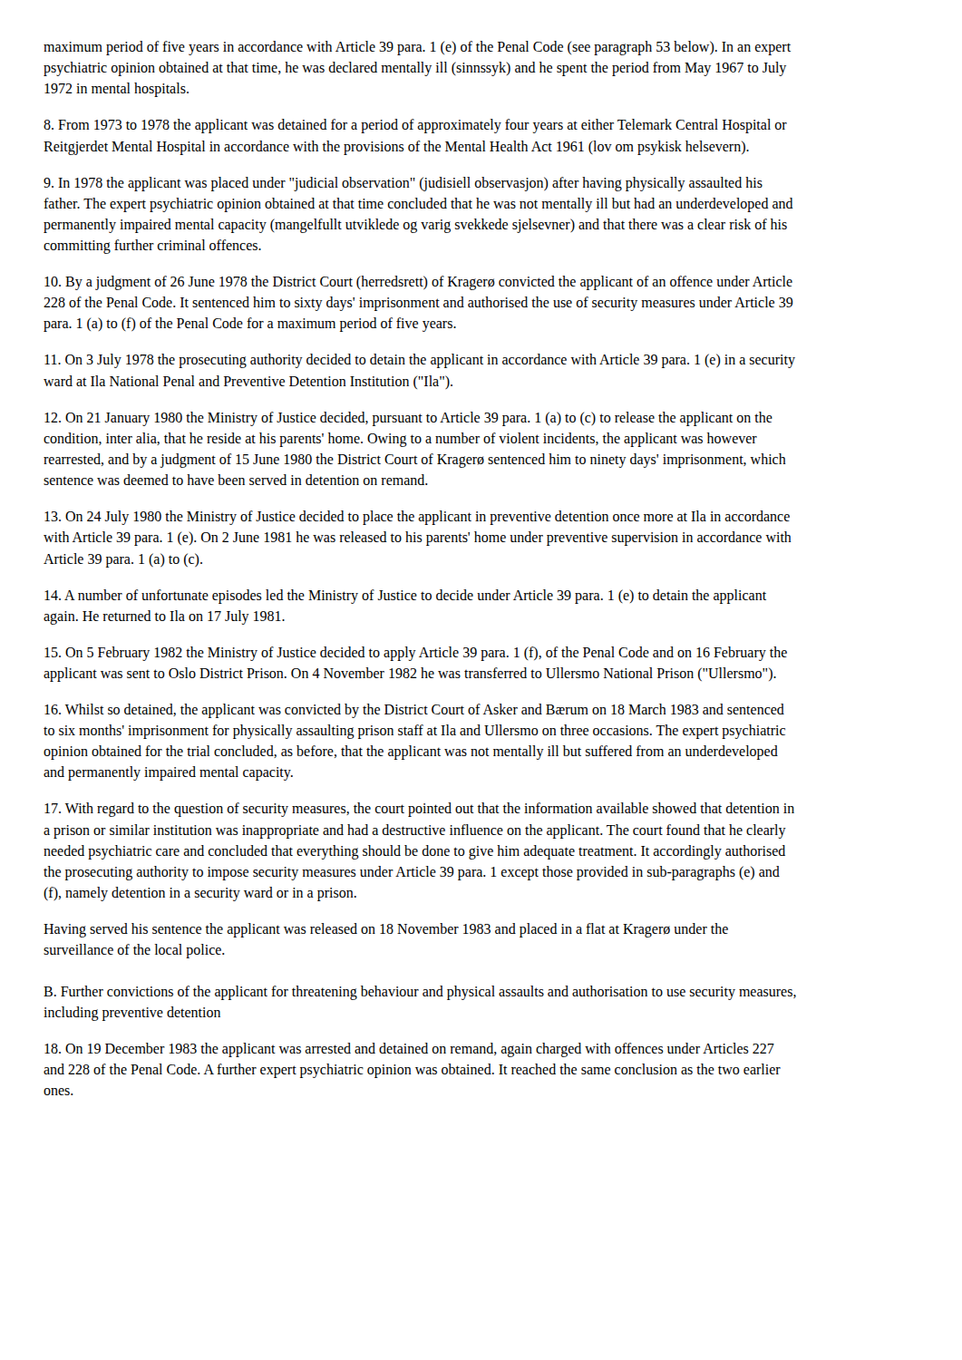maximum period of five years in accordance with Article 39 para. 1 (e) of the Penal Code (see paragraph 53 below). In an expert psychiatric opinion obtained at that time, he was declared mentally ill (sinnssyk) and he spent the period from May 1967 to July 1972 in mental hospitals.
8. From 1973 to 1978 the applicant was detained for a period of approximately four years at either Telemark Central Hospital or Reitgjerdet Mental Hospital in accordance with the provisions of the Mental Health Act 1961 (lov om psykisk helsevern).
9. In 1978 the applicant was placed under "judicial observation" (judisiell observasjon) after having physically assaulted his father. The expert psychiatric opinion obtained at that time concluded that he was not mentally ill but had an underdeveloped and permanently impaired mental capacity (mangelfullt utviklede og varig svekkede sjelsevner) and that there was a clear risk of his committing further criminal offences.
10. By a judgment of 26 June 1978 the District Court (herredsrett) of Kragerø convicted the applicant of an offence under Article 228 of the Penal Code. It sentenced him to sixty days' imprisonment and authorised the use of security measures under Article 39 para. 1 (a) to (f) of the Penal Code for a maximum period of five years.
11. On 3 July 1978 the prosecuting authority decided to detain the applicant in accordance with Article 39 para. 1 (e) in a security ward at Ila National Penal and Preventive Detention Institution ("Ila").
12. On 21 January 1980 the Ministry of Justice decided, pursuant to Article 39 para. 1 (a) to (c) to release the applicant on the condition, inter alia, that he reside at his parents' home. Owing to a number of violent incidents, the applicant was however rearrested, and by a judgment of 15 June 1980 the District Court of Kragerø sentenced him to ninety days' imprisonment, which sentence was deemed to have been served in detention on remand.
13. On 24 July 1980 the Ministry of Justice decided to place the applicant in preventive detention once more at Ila in accordance with Article 39 para. 1 (e). On 2 June 1981 he was released to his parents' home under preventive supervision in accordance with Article 39 para. 1 (a) to (c).
14. A number of unfortunate episodes led the Ministry of Justice to decide under Article 39 para. 1 (e) to detain the applicant again. He returned to Ila on 17 July 1981.
15. On 5 February 1982 the Ministry of Justice decided to apply Article 39 para. 1 (f), of the Penal Code and on 16 February the applicant was sent to Oslo District Prison. On 4 November 1982 he was transferred to Ullersmo National Prison ("Ullersmo").
16. Whilst so detained, the applicant was convicted by the District Court of Asker and Bærum on 18 March 1983 and sentenced to six months' imprisonment for physically assaulting prison staff at Ila and Ullersmo on three occasions. The expert psychiatric opinion obtained for the trial concluded, as before, that the applicant was not mentally ill but suffered from an underdeveloped and permanently impaired mental capacity.
17. With regard to the question of security measures, the court pointed out that the information available showed that detention in a prison or similar institution was inappropriate and had a destructive influence on the applicant. The court found that he clearly needed psychiatric care and concluded that everything should be done to give him adequate treatment. It accordingly authorised the prosecuting authority to impose security measures under Article 39 para. 1 except those provided in sub-paragraphs (e) and (f), namely detention in a security ward or in a prison.
Having served his sentence the applicant was released on 18 November 1983 and placed in a flat at Kragerø under the surveillance of the local police.
B. Further convictions of the applicant for threatening behaviour and physical assaults and authorisation to use security measures, including preventive detention
18. On 19 December 1983 the applicant was arrested and detained on remand, again charged with offences under Articles 227 and 228 of the Penal Code. A further expert psychiatric opinion was obtained. It reached the same conclusion as the two earlier ones.